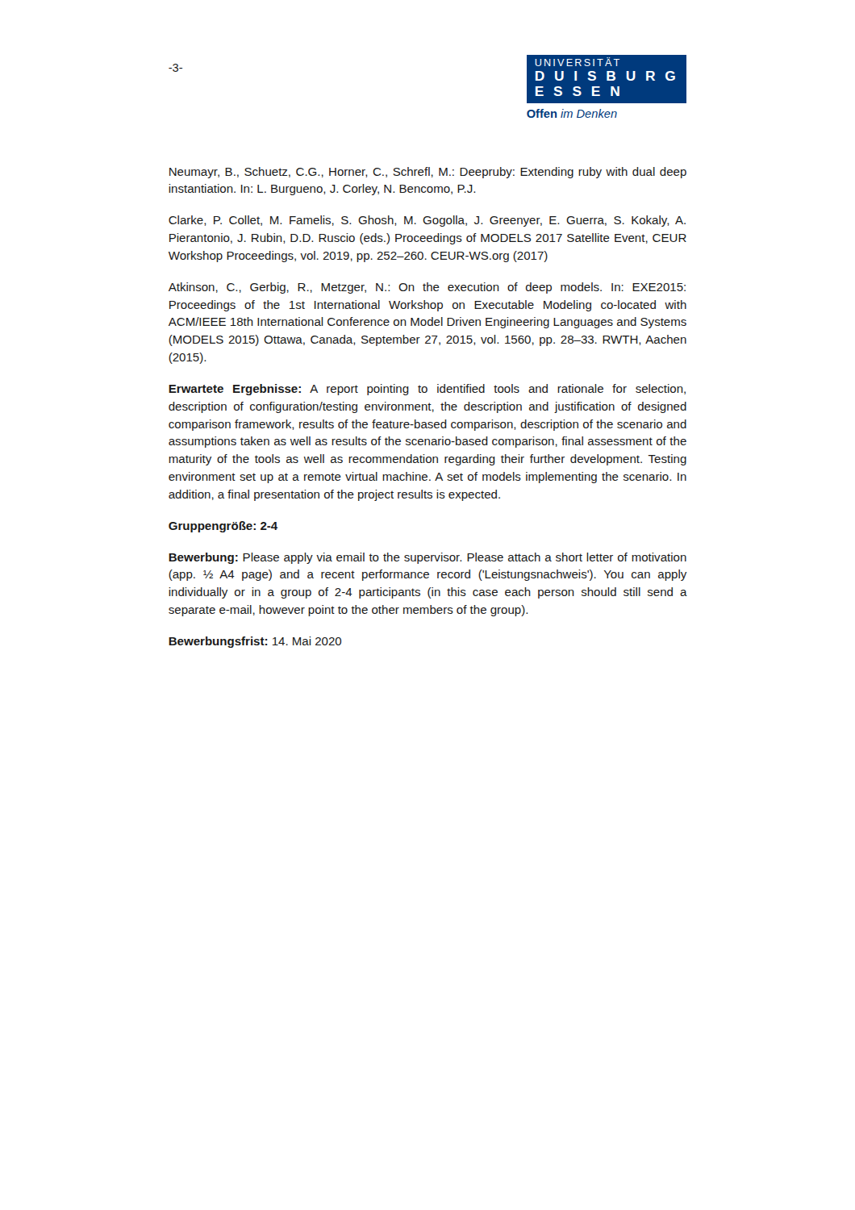-3-
UNIVERSITÄT D U I S B U R G E S S E N
Offen im Denken
Neumayr, B., Schuetz, C.G., Horner, C., Schrefl, M.: Deepruby: Extending ruby with dual deep instantiation. In: L. Burgueno, J. Corley, N. Bencomo, P.J.
Clarke, P. Collet, M. Famelis, S. Ghosh, M. Gogolla, J. Greenyer, E. Guerra, S. Kokaly, A. Pierantonio, J. Rubin, D.D. Ruscio (eds.) Proceedings of MODELS 2017 Satellite Event, CEUR Workshop Proceedings, vol. 2019, pp. 252–260. CEUR-WS.org (2017)
Atkinson, C., Gerbig, R., Metzger, N.: On the execution of deep models. In: EXE2015: Proceedings of the 1st International Workshop on Executable Modeling co-located with ACM/IEEE 18th International Conference on Model Driven Engineering Languages and Systems (MODELS 2015) Ottawa, Canada, September 27, 2015, vol. 1560, pp. 28–33. RWTH, Aachen (2015).
Erwartete Ergebnisse: A report pointing to identified tools and rationale for selection, description of configuration/testing environment, the description and justification of designed comparison framework, results of the feature-based comparison, description of the scenario and assumptions taken as well as results of the scenario-based comparison, final assessment of the maturity of the tools as well as recommendation regarding their further development. Testing environment set up at a remote virtual machine. A set of models implementing the scenario. In addition, a final presentation of the project results is expected.
Gruppengröße: 2-4
Bewerbung: Please apply via email to the supervisor. Please attach a short letter of motivation (app. ½ A4 page) and a recent performance record ('Leistungsnachweis'). You can apply individually or in a group of 2-4 participants (in this case each person should still send a separate e-mail, however point to the other members of the group).
Bewerbungsfrist: 14. Mai 2020